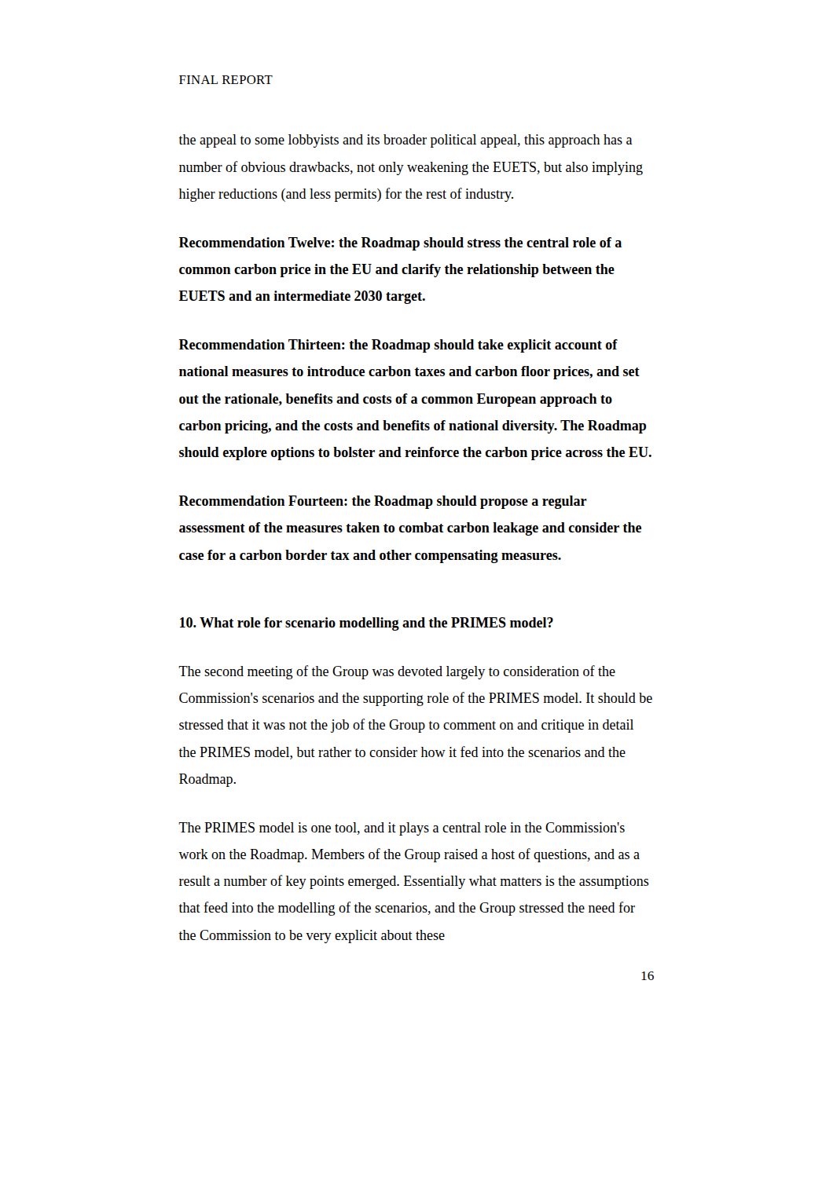FINAL REPORT
the appeal to some lobbyists and its broader political appeal, this approach has a number of obvious drawbacks, not only weakening the EUETS, but also implying higher reductions (and less permits) for the rest of industry.
Recommendation Twelve: the Roadmap should stress the central role of a common carbon price in the EU and clarify the relationship between the EUETS and an intermediate 2030 target.
Recommendation Thirteen: the Roadmap should take explicit account of national measures to introduce carbon taxes and carbon floor prices, and set out the rationale, benefits and costs of a common European approach to carbon pricing, and the costs and benefits of national diversity. The Roadmap should explore options to bolster and reinforce the carbon price across the EU.
Recommendation Fourteen: the Roadmap should propose a regular assessment of the measures taken to combat carbon leakage and consider the case for a carbon border tax and other compensating measures.
10. What role for scenario modelling and the PRIMES model?
The second meeting of the Group was devoted largely to consideration of the Commission's scenarios and the supporting role of the PRIMES model. It should be stressed that it was not the job of the Group to comment on and critique in detail the PRIMES model, but rather to consider how it fed into the scenarios and the Roadmap.
The PRIMES model is one tool, and it plays a central role in the Commission's work on the Roadmap. Members of the Group raised a host of questions, and as a result a number of key points emerged. Essentially what matters is the assumptions that feed into the modelling of the scenarios, and the Group stressed the need for the Commission to be very explicit about these
16